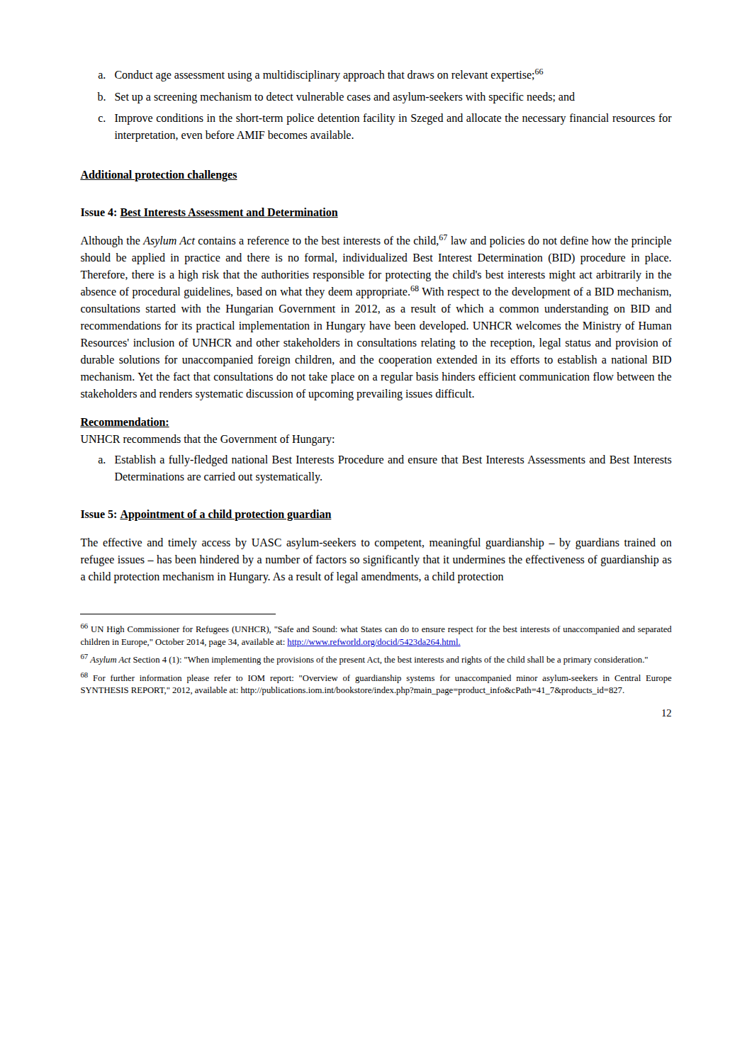Conduct age assessment using a multidisciplinary approach that draws on relevant expertise;66
Set up a screening mechanism to detect vulnerable cases and asylum-seekers with specific needs; and
Improve conditions in the short-term police detention facility in Szeged and allocate the necessary financial resources for interpretation, even before AMIF becomes available.
Additional protection challenges
Issue 4: Best Interests Assessment and Determination
Although the Asylum Act contains a reference to the best interests of the child,67 law and policies do not define how the principle should be applied in practice and there is no formal, individualized Best Interest Determination (BID) procedure in place. Therefore, there is a high risk that the authorities responsible for protecting the child's best interests might act arbitrarily in the absence of procedural guidelines, based on what they deem appropriate.68 With respect to the development of a BID mechanism, consultations started with the Hungarian Government in 2012, as a result of which a common understanding on BID and recommendations for its practical implementation in Hungary have been developed. UNHCR welcomes the Ministry of Human Resources' inclusion of UNHCR and other stakeholders in consultations relating to the reception, legal status and provision of durable solutions for unaccompanied foreign children, and the cooperation extended in its efforts to establish a national BID mechanism. Yet the fact that consultations do not take place on a regular basis hinders efficient communication flow between the stakeholders and renders systematic discussion of upcoming prevailing issues difficult.
Recommendation:
UNHCR recommends that the Government of Hungary:
Establish a fully-fledged national Best Interests Procedure and ensure that Best Interests Assessments and Best Interests Determinations are carried out systematically.
Issue 5: Appointment of a child protection guardian
The effective and timely access by UASC asylum-seekers to competent, meaningful guardianship – by guardians trained on refugee issues – has been hindered by a number of factors so significantly that it undermines the effectiveness of guardianship as a child protection mechanism in Hungary. As a result of legal amendments, a child protection
66 UN High Commissioner for Refugees (UNHCR), "Safe and Sound: what States can do to ensure respect for the best interests of unaccompanied and separated children in Europe," October 2014, page 34, available at: http://www.refworld.org/docid/5423da264.html.
67 Asylum Act Section 4 (1): "When implementing the provisions of the present Act, the best interests and rights of the child shall be a primary consideration."
68 For further information please refer to IOM report: "Overview of guardianship systems for unaccompanied minor asylum-seekers in Central Europe SYNTHESIS REPORT," 2012, available at: http://publications.iom.int/bookstore/index.php?main_page=product_info&cPath=41_7&products_id=827.
12